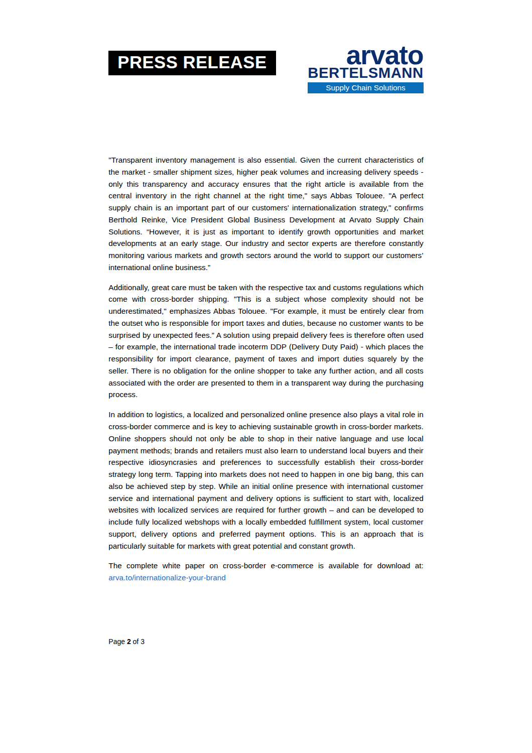PRESS RELEASE
arvato BERTELSMANN Supply Chain Solutions
"Transparent inventory management is also essential. Given the current characteristics of the market - smaller shipment sizes, higher peak volumes and increasing delivery speeds - only this transparency and accuracy ensures that the right article is available from the central inventory in the right channel at the right time," says Abbas Tolouee. "A perfect supply chain is an important part of our customers' internationalization strategy," confirms Berthold Reinke, Vice President Global Business Development at Arvato Supply Chain Solutions. “However, it is just as important to identify growth opportunities and market developments at an early stage. Our industry and sector experts are therefore constantly monitoring various markets and growth sectors around the world to support our customers’ international online business.”
Additionally, great care must be taken with the respective tax and customs regulations which come with cross-border shipping. "This is a subject whose complexity should not be underestimated," emphasizes Abbas Tolouee. "For example, it must be entirely clear from the outset who is responsible for import taxes and duties, because no customer wants to be surprised by unexpected fees.” A solution using prepaid delivery fees is therefore often used – for example, the international trade incoterm DDP (Delivery Duty Paid) - which places the responsibility for import clearance, payment of taxes and import duties squarely by the seller. There is no obligation for the online shopper to take any further action, and all costs associated with the order are presented to them in a transparent way during the purchasing process.
In addition to logistics, a localized and personalized online presence also plays a vital role in cross-border commerce and is key to achieving sustainable growth in cross-border markets. Online shoppers should not only be able to shop in their native language and use local payment methods; brands and retailers must also learn to understand local buyers and their respective idiosyncrasies and preferences to successfully establish their cross-border strategy long term. Tapping into markets does not need to happen in one big bang, this can also be achieved step by step. While an initial online presence with international customer service and international payment and delivery options is sufficient to start with, localized websites with localized services are required for further growth – and can be developed to include fully localized webshops with a locally embedded fulfillment system, local customer support, delivery options and preferred payment options. This is an approach that is particularly suitable for markets with great potential and constant growth.
The complete white paper on cross-border e-commerce is available for download at: arva.to/internationalize-your-brand
Page 2 of 3